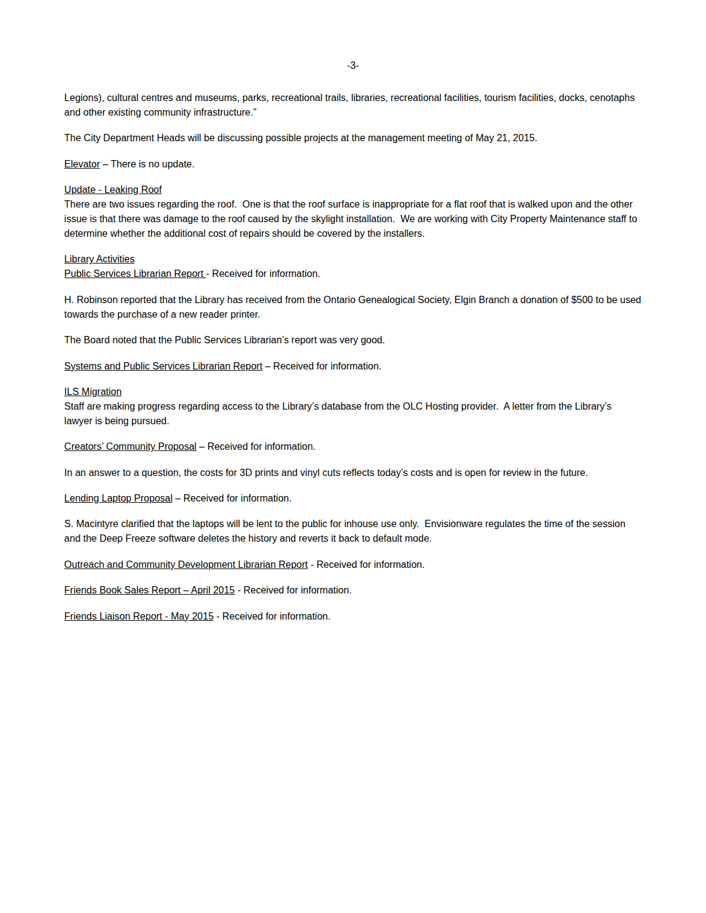-3-
Legions), cultural centres and museums, parks, recreational trails, libraries, recreational facilities, tourism facilities, docks, cenotaphs and other existing community infrastructure.”
The City Department Heads will be discussing possible projects at the management meeting of May 21, 2015.
Elevator – There is no update.
Update - Leaking Roof
There are two issues regarding the roof. One is that the roof surface is inappropriate for a flat roof that is walked upon and the other issue is that there was damage to the roof caused by the skylight installation. We are working with City Property Maintenance staff to determine whether the additional cost of repairs should be covered by the installers.
Library Activities
Public Services Librarian Report - Received for information.
H. Robinson reported that the Library has received from the Ontario Genealogical Society, Elgin Branch a donation of $500 to be used towards the purchase of a new reader printer.
The Board noted that the Public Services Librarian’s report was very good.
Systems and Public Services Librarian Report – Received for information.
ILS Migration
Staff are making progress regarding access to the Library’s database from the OLC Hosting provider. A letter from the Library’s lawyer is being pursued.
Creators’ Community Proposal – Received for information.
In an answer to a question, the costs for 3D prints and vinyl cuts reflects today’s costs and is open for review in the future.
Lending Laptop Proposal – Received for information.
S. Macintyre clarified that the laptops will be lent to the public for inhouse use only. Envisionware regulates the time of the session and the Deep Freeze software deletes the history and reverts it back to default mode.
Outreach and Community Development Librarian Report - Received for information.
Friends Book Sales Report – April 2015 - Received for information.
Friends Liaison Report - May 2015 - Received for information.